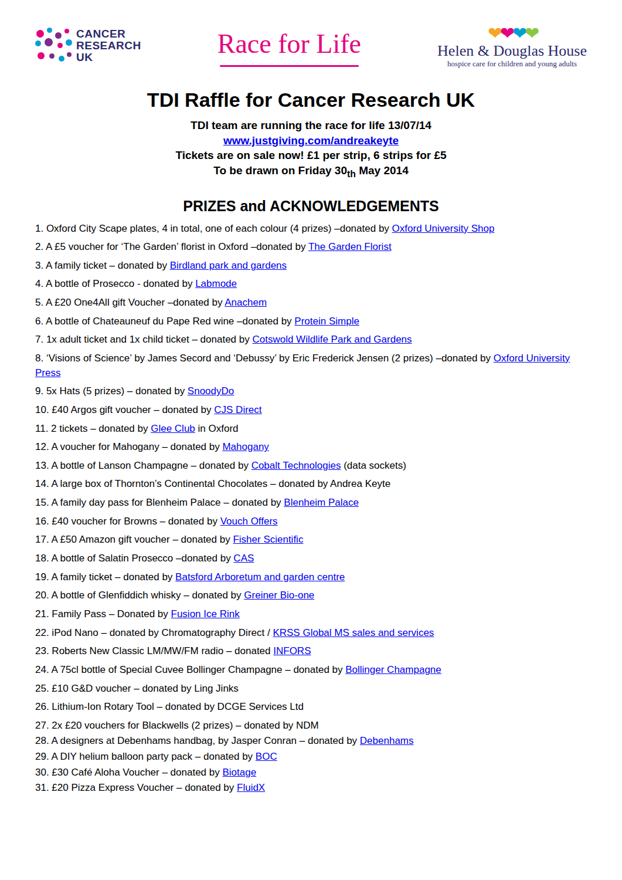CANCER
RESEARCH
UK
Race for Life
❤❤❤❤
Helen & Douglas House
hospice care for children and young adults
TDI Raffle for Cancer Research UK
TDI team are running the race for life 13/07/14
www.justgiving.com/andreakeyte
Tickets are on sale now! £1 per strip, 6 strips for £5
To be drawn on Friday 30th May 2014
PRIZES and ACKNOWLEDGEMENTS
1. Oxford City Scape plates, 4 in total, one of each colour (4 prizes) –donated by Oxford University Shop
2. A £5 voucher for ‘The Garden’ florist in Oxford –donated by The Garden Florist
3. A family ticket – donated by Birdland park and gardens
4. A bottle of Prosecco - donated by Labmode
5. A £20 One4All gift Voucher –donated by Anachem
6. A bottle of Chateauneuf du Pape Red wine –donated by Protein Simple
7. 1x adult ticket and 1x child ticket – donated by Cotswold Wildlife Park and Gardens
8. ‘Visions of Science’ by James Secord and ‘Debussy’ by Eric Frederick Jensen (2 prizes) –donated by Oxford University Press
9. 5x Hats (5 prizes) – donated by SnoodyDo
10. £40 Argos gift voucher – donated by CJS Direct
11. 2 tickets – donated by Glee Club in Oxford
12. A voucher for Mahogany – donated by Mahogany
13. A bottle of Lanson Champagne – donated by Cobalt Technologies (data sockets)
14. A large box of Thornton’s Continental Chocolates – donated by Andrea Keyte
15. A family day pass for Blenheim Palace – donated by Blenheim Palace
16. £40 voucher for Browns – donated by Vouch Offers
17. A £50 Amazon gift voucher – donated by Fisher Scientific
18. A bottle of Salatin Prosecco –donated by CAS
19. A family ticket – donated by Batsford Arboretum and garden centre
20. A bottle of Glenfiddich whisky – donated by Greiner Bio-one
21. Family Pass – Donated by Fusion Ice Rink
22. iPod Nano – donated by Chromatography Direct / KRSS Global MS sales and services
23. Roberts New Classic LM/MW/FM radio – donated INFORS
24. A 75cl bottle of Special Cuvee Bollinger Champagne – donated by Bollinger Champagne
25. £10 G&D voucher – donated by Ling Jinks
26. Lithium-Ion Rotary Tool – donated by DCGE Services Ltd
27. 2x £20 vouchers for Blackwells (2 prizes) – donated by NDM
28. A designers at Debenhams handbag, by Jasper Conran – donated by Debenhams
29. A DIY helium balloon party pack – donated by BOC
30. £30 Café Aloha Voucher – donated by Biotage
31. £20 Pizza Express Voucher – donated by FluidX